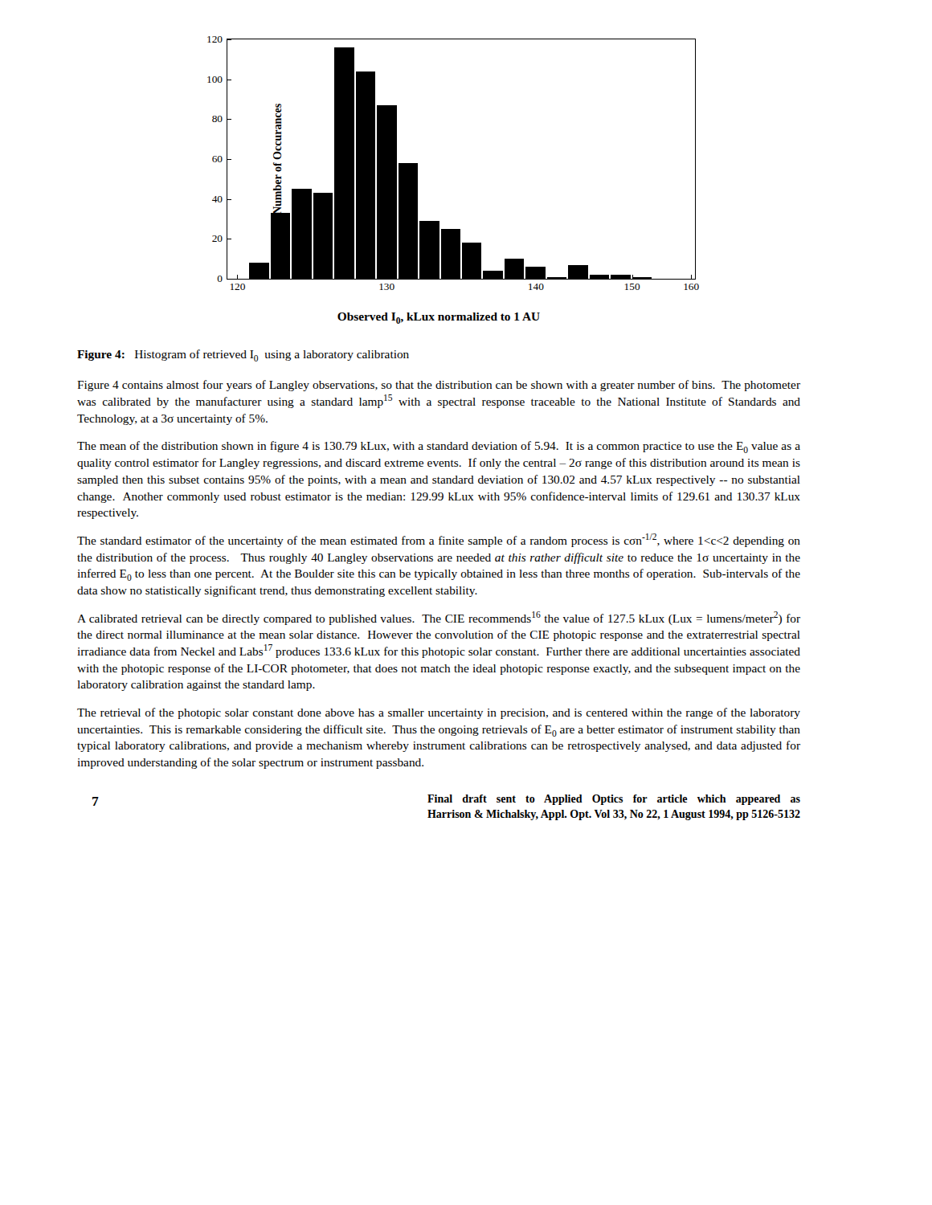Number of Occurances
120
100
80
60
40
20
0
120
130
140
150
160
Observed I0, kLux normalized to 1 AU
Figure 4: Histogram of retrieved I0 using a laboratory calibration
Figure 4 contains almost four years of Langley observations, so that the distribution can be shown with a greater number of bins. The photometer was calibrated by the manufacturer using a standard lamp15 with a spectral response traceable to the National Institute of Standards and Technology, at a 3σ uncertainty of 5%.
The mean of the distribution shown in figure 4 is 130.79 kLux, with a standard deviation of 5.94. It is a common practice to use the E0 value as a quality control estimator for Langley regressions, and discard extreme events. If only the central – 2σ range of this distribution around its mean is sampled then this subset contains 95% of the points, with a mean and standard deviation of 130.02 and 4.57 kLux respectively -- no substantial change. Another commonly used robust estimator is the median: 129.99 kLux with 95% confidence-interval limits of 129.61 and 130.37 kLux respectively.
The standard estimator of the uncertainty of the mean estimated from a finite sample of a random process is cσn-1/2, where 1<c<2 depending on the distribution of the process. Thus roughly 40 Langley observations are needed at this rather difficult site to reduce the 1σ uncertainty in the inferred E0 to less than one percent. At the Boulder site this can be typically obtained in less than three months of operation. Sub-intervals of the data show no statistically significant trend, thus demonstrating excellent stability.
A calibrated retrieval can be directly compared to published values. The CIE recommends16 the value of 127.5 kLux (Lux = lumens/meter2) for the direct normal illuminance at the mean solar distance. However the convolution of the CIE photopic response and the extraterrestrial spectral irradiance data from Neckel and Labs17 produces 133.6 kLux for this photopic solar constant. Further there are additional uncertainties associated with the photopic response of the LI-COR photometer, that does not match the ideal photopic response exactly, and the subsequent impact on the laboratory calibration against the standard lamp.
The retrieval of the photopic solar constant done above has a smaller uncertainty in precision, and is centered within the range of the laboratory uncertainties. This is remarkable considering the difficult site. Thus the ongoing retrievals of E0 are a better estimator of instrument stability than typical laboratory calibrations, and provide a mechanism whereby instrument calibrations can be retrospectively analysed, and data adjusted for improved understanding of the solar spectrum or instrument passband.
7
Final draft sent to Applied Optics for article which appeared as
Harrison & Michalsky, Appl. Opt. Vol 33, No 22, 1 August 1994, pp 5126-5132